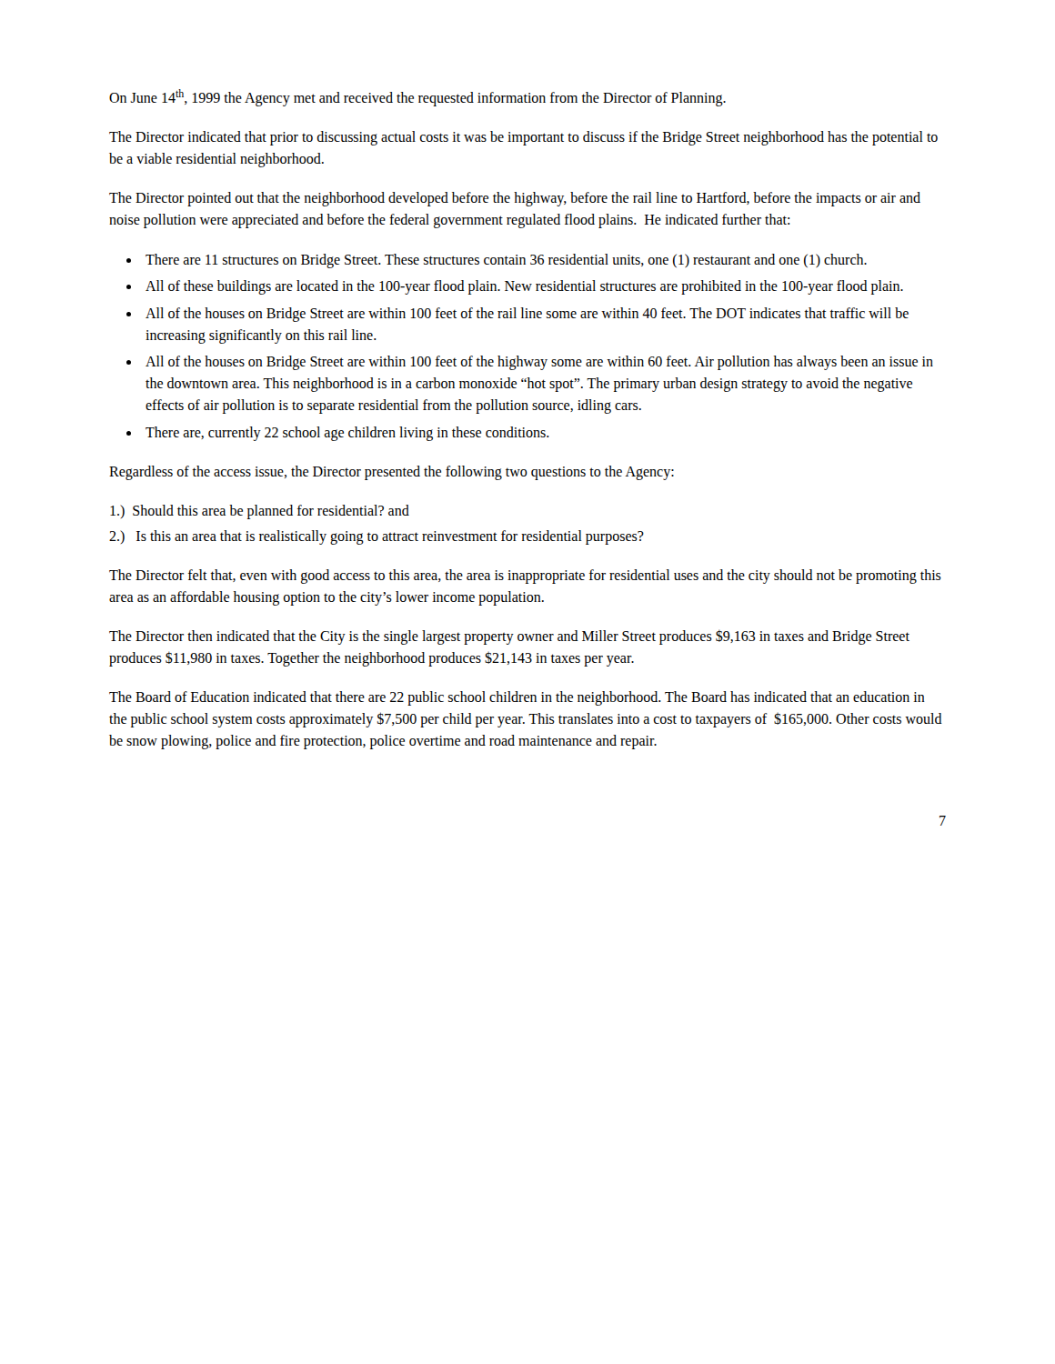On June 14th, 1999 the Agency met and received the requested information from the Director of Planning.
The Director indicated that prior to discussing actual costs it was be important to discuss if the Bridge Street neighborhood has the potential to be a viable residential neighborhood.
The Director pointed out that the neighborhood developed before the highway, before the rail line to Hartford, before the impacts or air and noise pollution were appreciated and before the federal government regulated flood plains. He indicated further that:
There are 11 structures on Bridge Street. These structures contain 36 residential units, one (1) restaurant and one (1) church.
All of these buildings are located in the 100-year flood plain. New residential structures are prohibited in the 100-year flood plain.
All of the houses on Bridge Street are within 100 feet of the rail line some are within 40 feet. The DOT indicates that traffic will be increasing significantly on this rail line.
All of the houses on Bridge Street are within 100 feet of the highway some are within 60 feet. Air pollution has always been an issue in the downtown area. This neighborhood is in a carbon monoxide “hot spot”. The primary urban design strategy to avoid the negative effects of air pollution is to separate residential from the pollution source, idling cars.
There are, currently 22 school age children living in these conditions.
Regardless of the access issue, the Director presented the following two questions to the Agency:
1.) Should this area be planned for residential? and
2.) Is this an area that is realistically going to attract reinvestment for residential purposes?
The Director felt that, even with good access to this area, the area is inappropriate for residential uses and the city should not be promoting this area as an affordable housing option to the city’s lower income population.
The Director then indicated that the City is the single largest property owner and Miller Street produces $9,163 in taxes and Bridge Street produces $11,980 in taxes. Together the neighborhood produces $21,143 in taxes per year.
The Board of Education indicated that there are 22 public school children in the neighborhood. The Board has indicated that an education in the public school system costs approximately $7,500 per child per year. This translates into a cost to taxpayers of $165,000. Other costs would be snow plowing, police and fire protection, police overtime and road maintenance and repair.
7